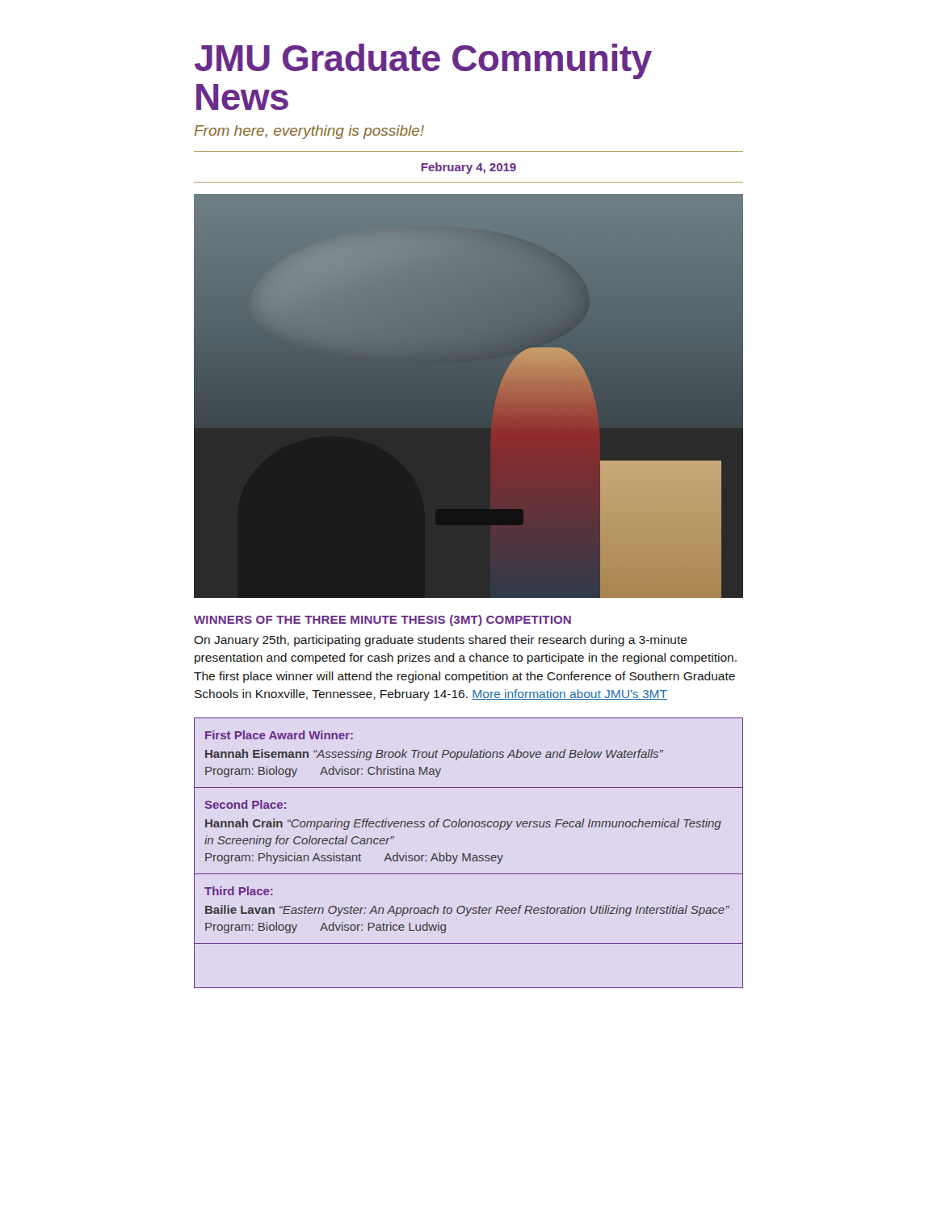JMU Graduate Community News
From here, everything is possible!
February 4, 2019
WINNERS OF THE THREE MINUTE THESIS (3MT) COMPETITION
On January 25th, participating graduate students shared their research during a 3-minute presentation and competed for cash prizes and a chance to participate in the regional competition. The first place winner will attend the regional competition at the Conference of Southern Graduate Schools in Knoxville, Tennessee, February 14-16. More information about JMU's 3MT
| First Place Award Winner: Hannah Eisemann “Assessing Brook Trout Populations Above and Below Waterfalls” Program: Biology Advisor: Christina May |
| Second Place: Hannah Crain “Comparing Effectiveness of Colonoscopy versus Fecal Immunochemical Testing in Screening for Colorectal Cancer” Program: Physician Assistant Advisor: Abby Massey |
| Third Place: Bailie Lavan “Eastern Oyster: An Approach to Oyster Reef Restoration Utilizing Interstitial Space” Program: Biology Advisor: Patrice Ludwig |